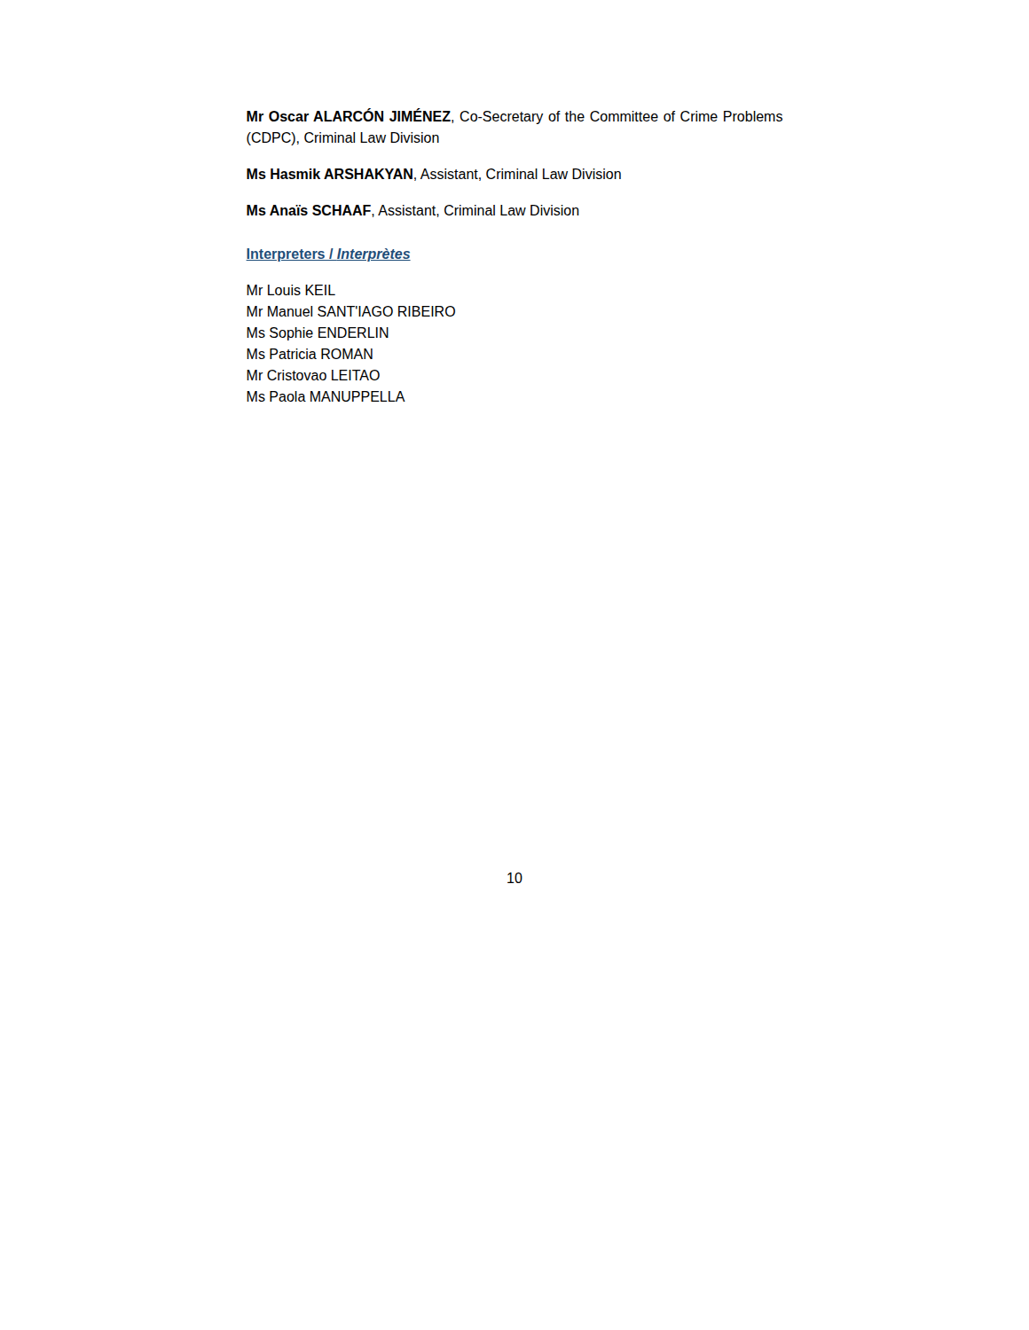Mr Oscar ALARCÓN JIMÉNEZ, Co-Secretary of the Committee of Crime Problems (CDPC), Criminal Law Division
Ms Hasmik ARSHAKYAN, Assistant, Criminal Law Division
Ms Anaïs SCHAAF, Assistant, Criminal Law Division
Interpreters / Interprètes
Mr Louis KEIL
Mr Manuel SANT'IAGO RIBEIRO
Ms Sophie ENDERLIN
Ms Patricia ROMAN
Mr Cristovao LEITAO
Ms Paola MANUPPELLA
10